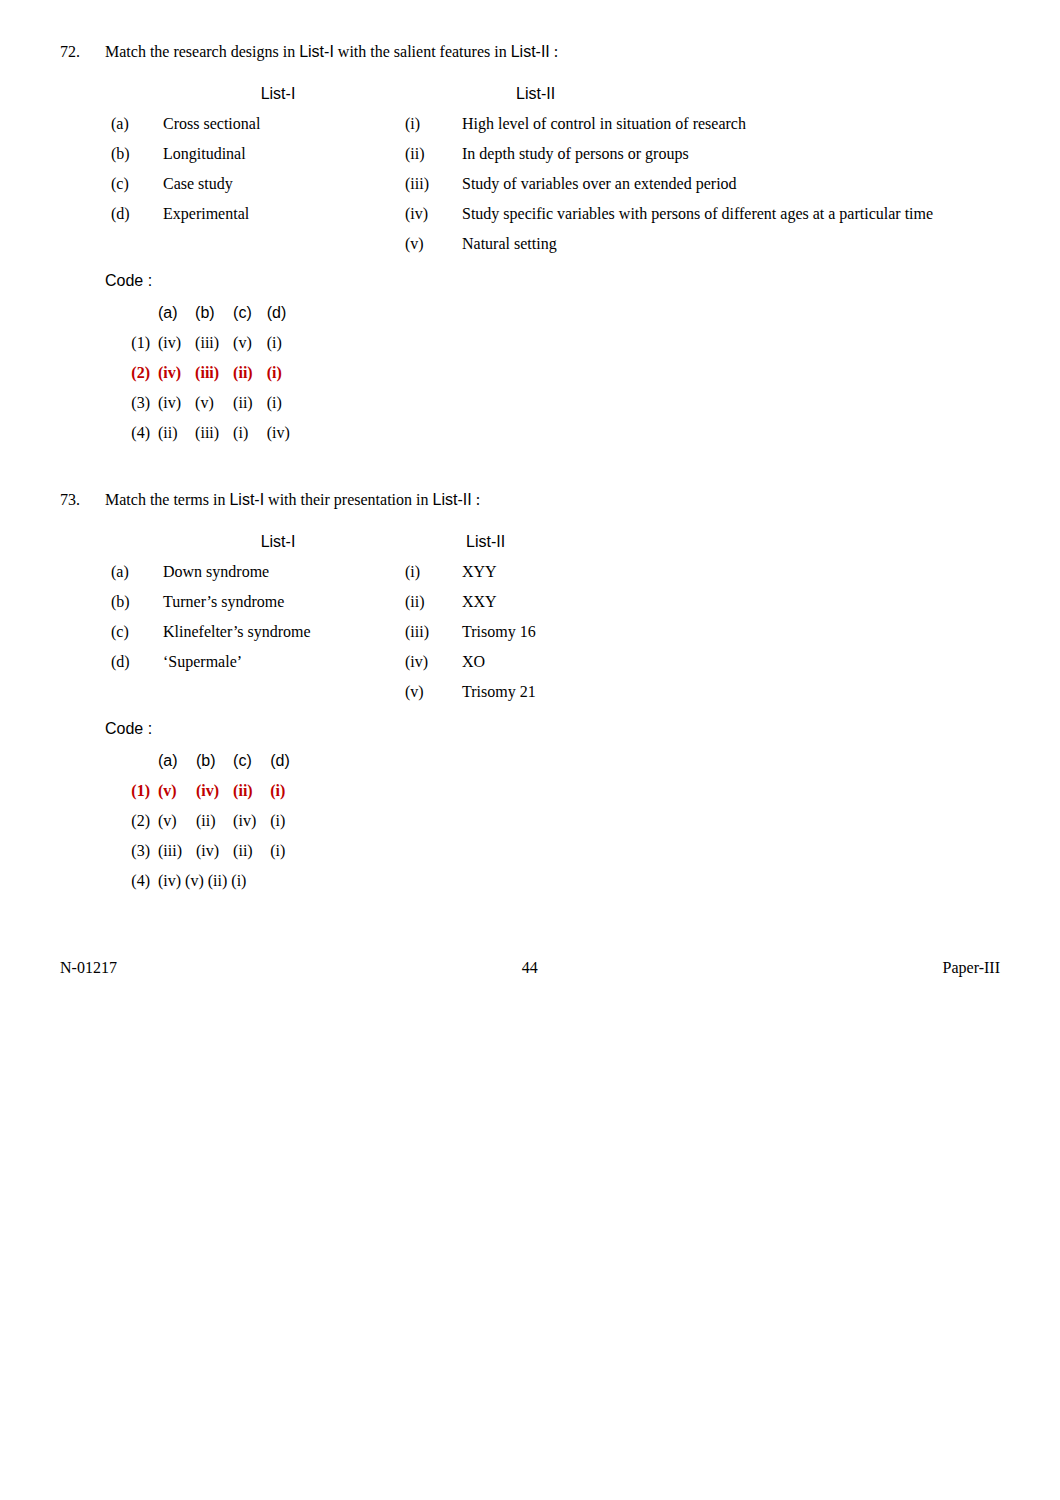72.
Match the research designs in List-I with the salient features in List-II :
| | List-I | | List-II |
| (a) | Cross sectional | (i) | High level of control in situation of research |
| (b) | Longitudinal | (ii) | In depth study of persons or groups |
| (c) | Case study | (iii) | Study of variables over an extended period |
| (d) | Experimental | (iv) | Study specific variables with persons of different ages at a particular time |
| | | (v) | Natural setting |
Code :
| | (a) | (b) | (c) | (d) |
| (1) | (iv) | (iii) | (v) | (i) |
| (2) | (iv) | (iii) | (ii) | (i) |
| (3) | (iv) | (v) | (ii) | (i) |
| (4) | (ii) | (iii) | (i) | (iv) |
73.
Match the terms in List-I with their presentation in List-II :
| | List-I | | List-II |
| (a) | Down syndrome | (i) | XYY |
| (b) | Turner’s syndrome | (ii) | XXY |
| (c) | Klinefelter’s syndrome | (iii) | Trisomy 16 |
| (d) | ‘Supermale’ | (iv) | XO |
| | | (v) | Trisomy 21 |
Code :
| | (a) | (b) | (c) | (d) |
| (1) | (v) | (iv) | (ii) | (i) |
| (2) | (v) | (ii) | (iv) | (i) |
| (3) | (iii) | (iv) | (ii) | (i) |
| (4) | (iv) (v) (ii) (i) |
N-01217
44
Paper-III